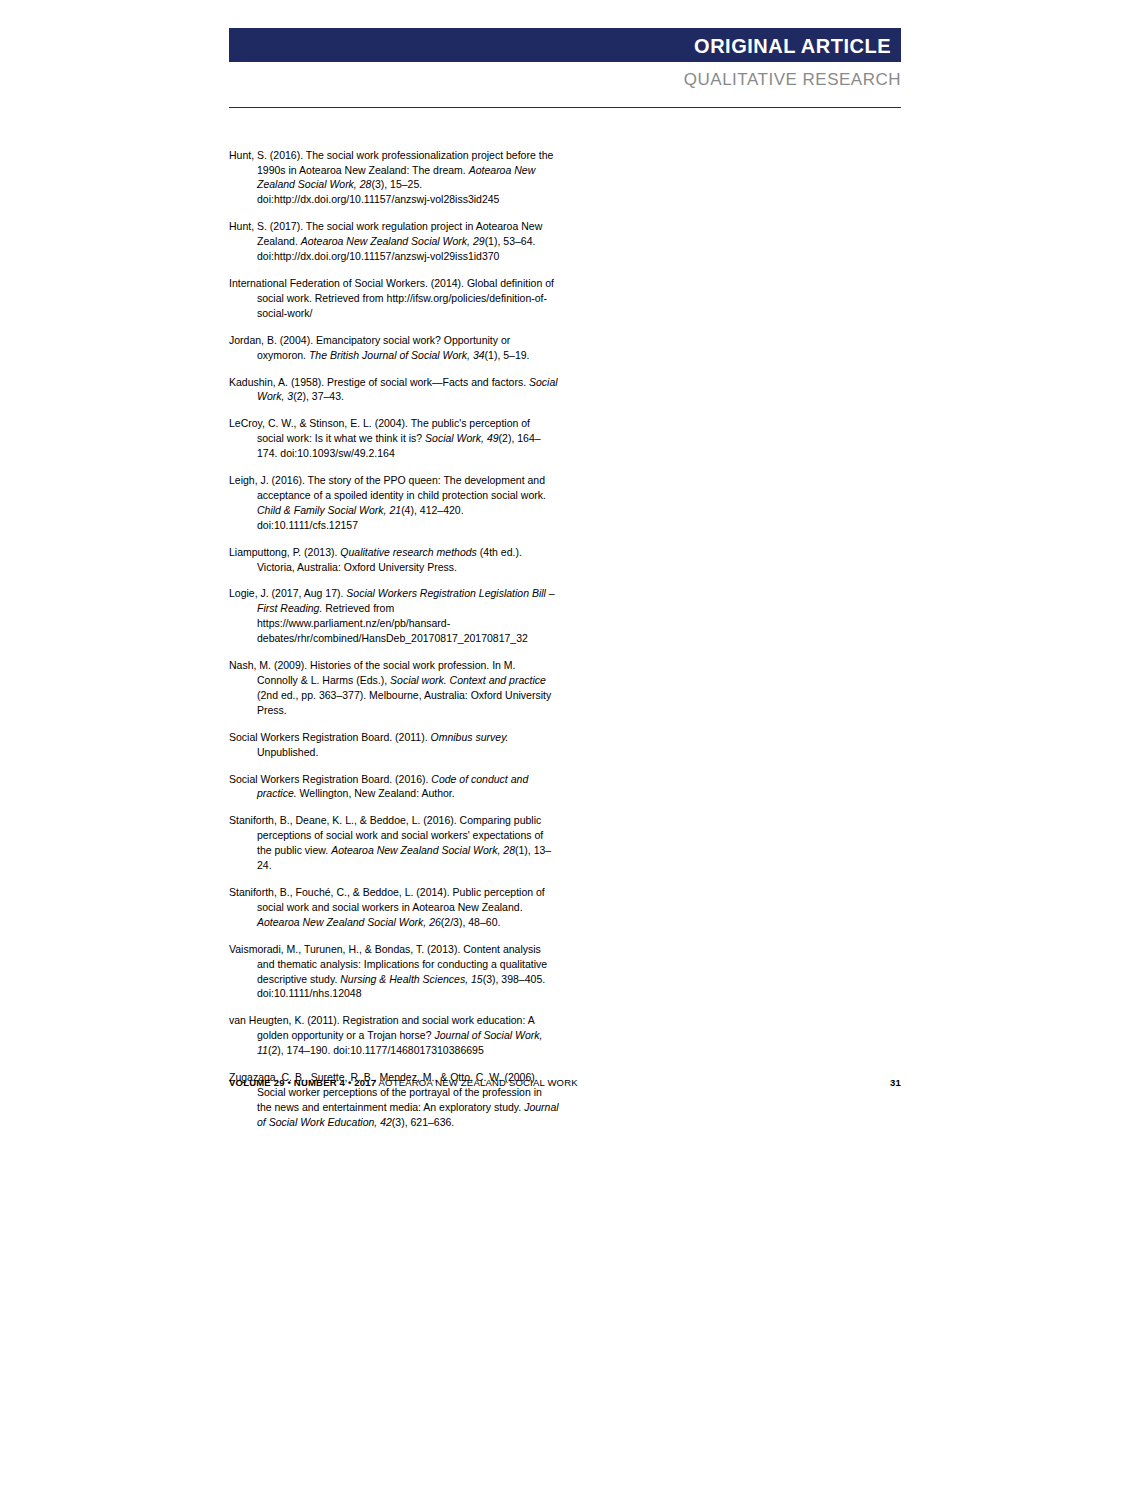ORIGINAL ARTICLE
QUALITATIVE RESEARCH
Hunt, S. (2016). The social work professionalization project before the 1990s in Aotearoa New Zealand: The dream. Aotearoa New Zealand Social Work, 28(3), 15–25. doi:http://dx.doi.org/10.11157/anzswj-vol28iss3id245
Hunt, S. (2017). The social work regulation project in Aotearoa New Zealand. Aotearoa New Zealand Social Work, 29(1), 53–64. doi:http://dx.doi.org/10.11157/anzswj-vol29iss1id370
International Federation of Social Workers. (2014). Global definition of social work. Retrieved from http://ifsw.org/policies/definition-of-social-work/
Jordan, B. (2004). Emancipatory social work? Opportunity or oxymoron. The British Journal of Social Work, 34(1), 5–19.
Kadushin, A. (1958). Prestige of social work—Facts and factors. Social Work, 3(2), 37–43.
LeCroy, C. W., & Stinson, E. L. (2004). The public's perception of social work: Is it what we think it is? Social Work, 49(2), 164–174. doi:10.1093/sw/49.2.164
Leigh, J. (2016). The story of the PPO queen: The development and acceptance of a spoiled identity in child protection social work. Child & Family Social Work, 21(4), 412–420. doi:10.1111/cfs.12157
Liamputtong, P. (2013). Qualitative research methods (4th ed.). Victoria, Australia: Oxford University Press.
Logie, J. (2017, Aug 17). Social Workers Registration Legislation Bill – First Reading. Retrieved from https://www.parliament.nz/en/pb/hansard-debates/rhr/combined/HansDeb_20170817_20170817_32
Nash, M. (2009). Histories of the social work profession. In M. Connolly & L. Harms (Eds.), Social work. Context and practice (2nd ed., pp. 363–377). Melbourne, Australia: Oxford University Press.
Social Workers Registration Board. (2011). Omnibus survey. Unpublished.
Social Workers Registration Board. (2016). Code of conduct and practice. Wellington, New Zealand: Author.
Staniforth, B., Deane, K. L., & Beddoe, L. (2016). Comparing public perceptions of social work and social workers' expectations of the public view. Aotearoa New Zealand Social Work, 28(1), 13–24.
Staniforth, B., Fouché, C., & Beddoe, L. (2014). Public perception of social work and social workers in Aotearoa New Zealand. Aotearoa New Zealand Social Work, 26(2/3), 48–60.
Vaismoradi, M., Turunen, H., & Bondas, T. (2013). Content analysis and thematic analysis: Implications for conducting a qualitative descriptive study. Nursing & Health Sciences, 15(3), 398–405. doi:10.1111/nhs.12048
van Heugten, K. (2011). Registration and social work education: A golden opportunity or a Trojan horse? Journal of Social Work, 11(2), 174–190. doi:10.1177/1468017310386695
Zugazaga, C. B., Surette, R. B., Mendez, M., & Otto, C. W. (2006). Social worker perceptions of the portrayal of the profession in the news and entertainment media: An exploratory study. Journal of Social Work Education, 42(3), 621–636.
VOLUME 29 • NUMBER 4 • 2017 AOTEAROA NEW ZEALAND SOCIAL WORK
31